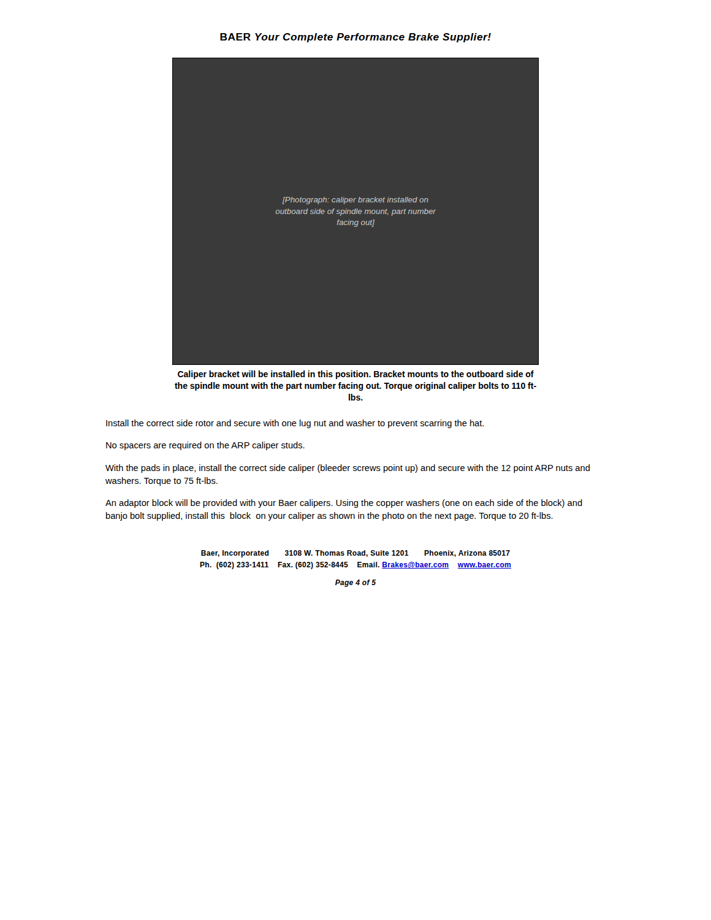BAER Your Complete Performance Brake Supplier!
[Photograph: caliper bracket installed on outboard side of spindle mount, part number facing out]
Caliper bracket will be installed in this position. Bracket mounts to the outboard side of the spindle mount with the part number facing out. Torque original caliper bolts to 110 ft-lbs.
Install the correct side rotor and secure with one lug nut and washer to prevent scarring the hat.
No spacers are required on the ARP caliper studs.
With the pads in place, install the correct side caliper (bleeder screws point up) and secure with the 12 point ARP nuts and washers. Torque to 75 ft-lbs.
An adaptor block will be provided with your Baer calipers. Using the copper washers (one on each side of the block) and banjo bolt supplied, install this block on your caliper as shown in the photo on the next page. Torque to 20 ft-lbs.
Baer, Incorporated 3108 W. Thomas Road, Suite 1201 Phoenix, Arizona 85017
Ph. (602) 233-1411 Fax. (602) 352-8445 Email. Brakes@baer.com www.baer.com
Page 4 of 5